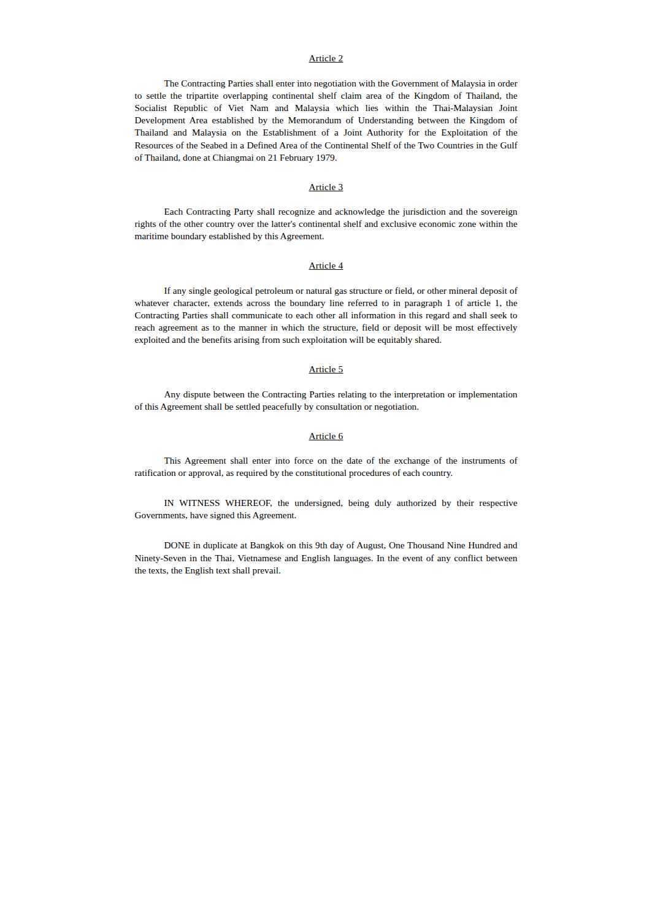Article 2
The Contracting Parties shall enter into negotiation with the Government of Malaysia in order to settle the tripartite overlapping continental shelf claim area of the Kingdom of Thailand, the Socialist Republic of Viet Nam and Malaysia which lies within the Thai-Malaysian Joint Development Area established by the Memorandum of Understanding between the Kingdom of Thailand and Malaysia on the Establishment of a Joint Authority for the Exploitation of the Resources of the Seabed in a Defined Area of the Continental Shelf of the Two Countries in the Gulf of Thailand, done at Chiangmai on 21 February 1979.
Article 3
Each Contracting Party shall recognize and acknowledge the jurisdiction and the sovereign rights of the other country over the latter's continental shelf and exclusive economic zone within the maritime boundary established by this Agreement.
Article 4
If any single geological petroleum or natural gas structure or field, or other mineral deposit of whatever character, extends across the boundary line referred to in paragraph 1 of article 1, the Contracting Parties shall communicate to each other all information in this regard and shall seek to reach agreement as to the manner in which the structure, field or deposit will be most effectively exploited and the benefits arising from such exploitation will be equitably shared.
Article 5
Any dispute between the Contracting Parties relating to the interpretation or implementation of this Agreement shall be settled peacefully by consultation or negotiation.
Article 6
This Agreement shall enter into force on the date of the exchange of the instruments of ratification or approval, as required by the constitutional procedures of each country.
IN WITNESS WHEREOF, the undersigned, being duly authorized by their respective Governments, have signed this Agreement.
DONE in duplicate at Bangkok on this 9th day of August, One Thousand Nine Hundred and Ninety-Seven in the Thai, Vietnamese and English languages. In the event of any conflict between the texts, the English text shall prevail.